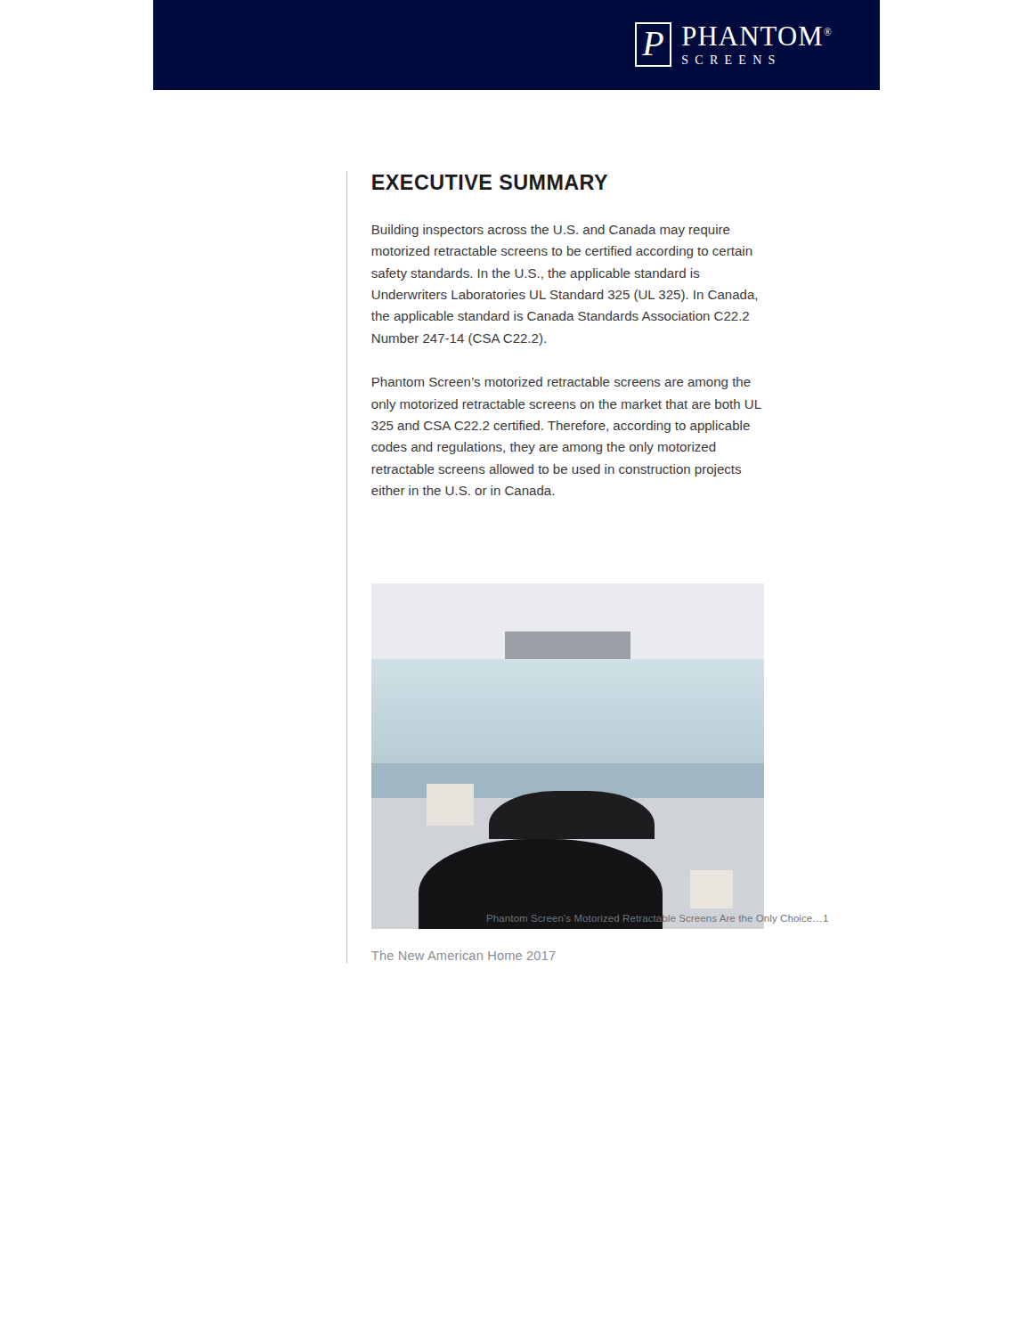P
PHANTOM®
SCREENS
EXECUTIVE SUMMARY
Building inspectors across the U.S. and Canada may require motorized retractable screens to be certified according to certain safety standards. In the U.S., the applicable standard is Underwriters Laboratories UL Standard 325 (UL 325). In Canada, the applicable standard is Canada Standards Association C22.2 Number 247-14 (CSA C22.2).
Phantom Screen’s motorized retractable screens are among the only motorized retractable screens on the market that are both UL 325 and CSA C22.2 certified. Therefore, according to applicable codes and regulations, they are among the only motorized retractable screens allowed to be used in construction projects either in the U.S. or in Canada.
The New American Home 2017
Phantom Screen’s Motorized Retractable Screens Are the Only Choice…1